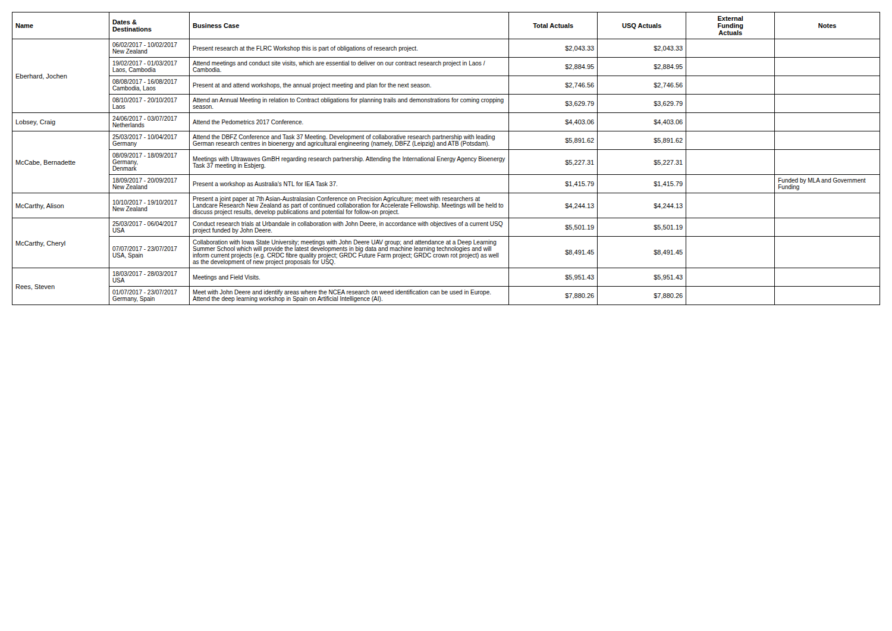| Name | Dates & Destinations | Business Case | Total Actuals | USQ Actuals | External Funding Actuals | Notes |
| --- | --- | --- | --- | --- | --- | --- |
| Eberhard, Jochen | 06/02/2017 - 10/02/2017 New Zealand | Present research at the FLRC Workshop this is part of obligations of research project. | $2,043.33 | $2,043.33 | | |
| 19/02/2017 - 01/03/2017 Laos, Cambodia | Attend meetings and conduct site visits, which are essential to deliver on our contract research project in Laos / Cambodia. | $2,884.95 | $2,884.95 | | |
| 08/08/2017 - 16/08/2017 Cambodia, Laos | Present at and attend workshops, the annual project meeting and plan for the next season. | $2,746.56 | $2,746.56 | | |
| 08/10/2017 - 20/10/2017 Laos | Attend an Annual Meeting in relation to Contract obligations for planning trails and demonstrations for coming cropping season. | $3,629.79 | $3,629.79 | | |
| Lobsey, Craig | 24/06/2017 - 03/07/2017 Netherlands | Attend the Pedometrics 2017 Conference. | $4,403.06 | $4,403.06 | | |
| McCabe, Bernadette | 25/03/2017 - 10/04/2017 Germany | Attend the DBFZ Conference and Task 37 Meeting. Development of collaborative research partnership with leading German research centres in bioenergy and agricultural engineering (namely, DBFZ (Leipzig) and ATB (Potsdam). | $5,891.62 | $5,891.62 | | |
| 08/09/2017 - 18/09/2017 Germany, Denmark | Meetings with Ultrawaves GmBH regarding research partnership. Attending the International Energy Agency Bioenergy Task 37 meeting in Esbjerg. | $5,227.31 | $5,227.31 | | |
| 18/09/2017 - 20/09/2017 New Zealand | Present a workshop as Australia's NTL for IEA Task 37. | $1,415.79 | $1,415.79 | | Funded by MLA and Government Funding |
| McCarthy, Alison | 10/10/2017 - 19/10/2017 New Zealand | Present a joint paper at 7th Asian-Australasian Conference on Precision Agriculture; meet with researchers at Landcare Research New Zealand as part of continued collaboration for Accelerate Fellowship. Meetings will be held to discuss project results, develop publications and potential for follow-on project. | $4,244.13 | $4,244.13 | | |
| McCarthy, Cheryl | 25/03/2017 - 06/04/2017 USA | Conduct research trials at Urbandale in collaboration with John Deere, in accordance with objectives of a current USQ project funded by John Deere. | $5,501.19 | $5,501.19 | | |
| 07/07/2017 - 23/07/2017 USA, Spain | Collaboration with Iowa State University; meetings with John Deere UAV group; and attendance at a Deep Learning Summer School which will provide the latest developments in big data and machine learning technologies and will inform current projects (e.g. CRDC fibre quality project; GRDC Future Farm project; GRDC crown rot project) as well as the development of new project proposals for USQ. | $8,491.45 | $8,491.45 | | |
| Rees, Steven | 18/03/2017 - 28/03/2017 USA | Meetings and Field Visits. | $5,951.43 | $5,951.43 | | |
| 01/07/2017 - 23/07/2017 Germany, Spain | Meet with John Deere and identify areas where the NCEA research on weed identification can be used in Europe. Attend the deep learning workshop in Spain on Artificial Intelligence (AI). | $7,880.26 | $7,880.26 | | |